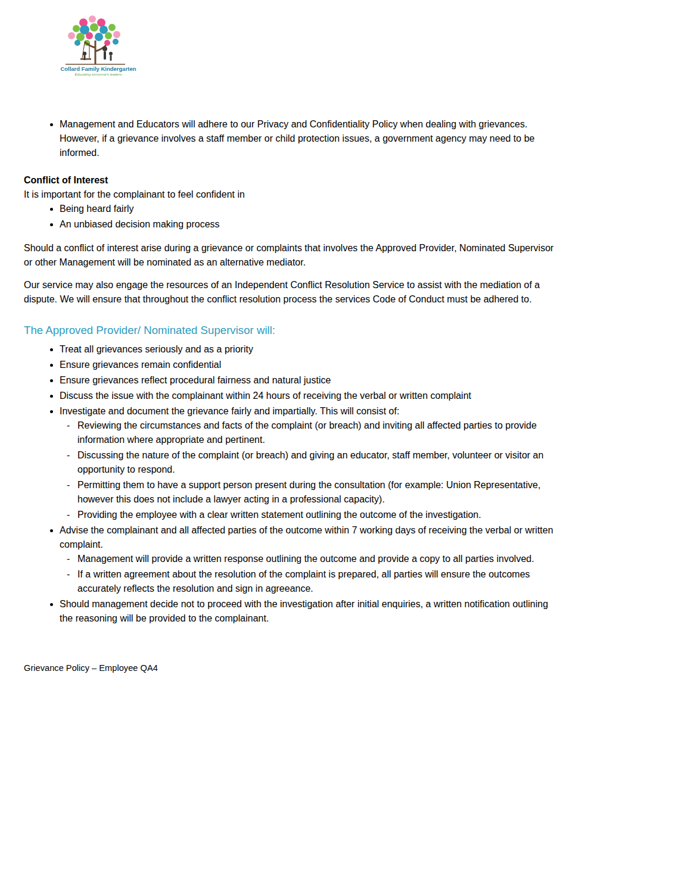Collard Family Kindergarten Educating tomorrow's leaders
Management and Educators will adhere to our Privacy and Confidentiality Policy when dealing with grievances. However, if a grievance involves a staff member or child protection issues, a government agency may need to be informed.
Conflict of Interest
It is important for the complainant to feel confident in
Being heard fairly
An unbiased decision making process
Should a conflict of interest arise during a grievance or complaints that involves the Approved Provider, Nominated Supervisor or other Management will be nominated as an alternative mediator.
Our service may also engage the resources of an Independent Conflict Resolution Service to assist with the mediation of a dispute. We will ensure that throughout the conflict resolution process the services Code of Conduct must be adhered to.
The Approved Provider/ Nominated Supervisor will:
Treat all grievances seriously and as a priority
Ensure grievances remain confidential
Ensure grievances reflect procedural fairness and natural justice
Discuss the issue with the complainant within 24 hours of receiving the verbal or written complaint
Investigate and document the grievance fairly and impartially. This will consist of:
Reviewing the circumstances and facts of the complaint (or breach) and inviting all affected parties to provide information where appropriate and pertinent.
Discussing the nature of the complaint (or breach) and giving an educator, staff member, volunteer or visitor an opportunity to respond.
Permitting them to have a support person present during the consultation (for example: Union Representative, however this does not include a lawyer acting in a professional capacity).
Providing the employee with a clear written statement outlining the outcome of the investigation.
Advise the complainant and all affected parties of the outcome within 7 working days of receiving the verbal or written complaint.
Management will provide a written response outlining the outcome and provide a copy to all parties involved.
If a written agreement about the resolution of the complaint is prepared, all parties will ensure the outcomes accurately reflects the resolution and sign in agreeance.
Should management decide not to proceed with the investigation after initial enquiries, a written notification outlining the reasoning will be provided to the complainant.
Grievance Policy – Employee QA4